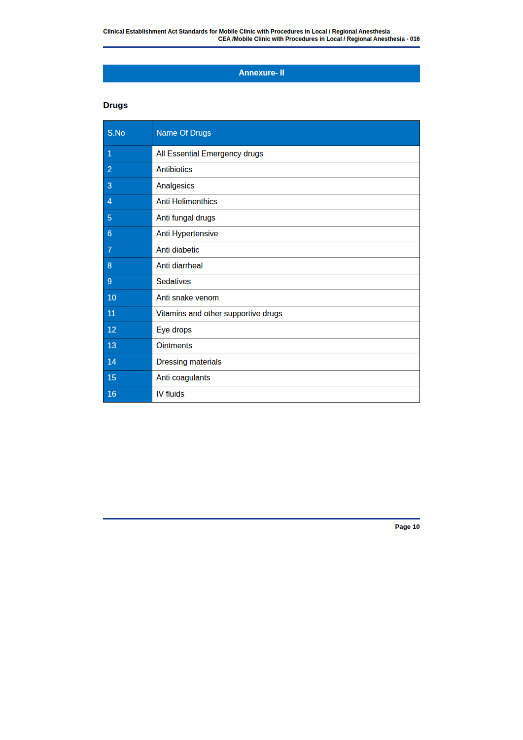Clinical Establishment Act Standards for Mobile Clinic with Procedures in Local / Regional Anesthesia CEA /Mobile Clinic with Procedures in Local / Regional Anesthesia - 016
Annexure- II
Drugs
| S.No | Name Of Drugs |
| --- | --- |
| 1 | All Essential Emergency drugs |
| 2 | Antibiotics |
| 3 | Analgesics |
| 4 | Anti Helimenthics |
| 5 | Anti fungal drugs |
| 6 | Anti Hypertensive |
| 7 | Anti diabetic |
| 8 | Anti diarrheal |
| 9 | Sedatives |
| 10 | Anti snake venom |
| 11 | Vitamins and other supportive drugs |
| 12 | Eye drops |
| 13 | Ointments |
| 14 | Dressing materials |
| 15 | Anti coagulants |
| 16 | IV fluids |
Page 10